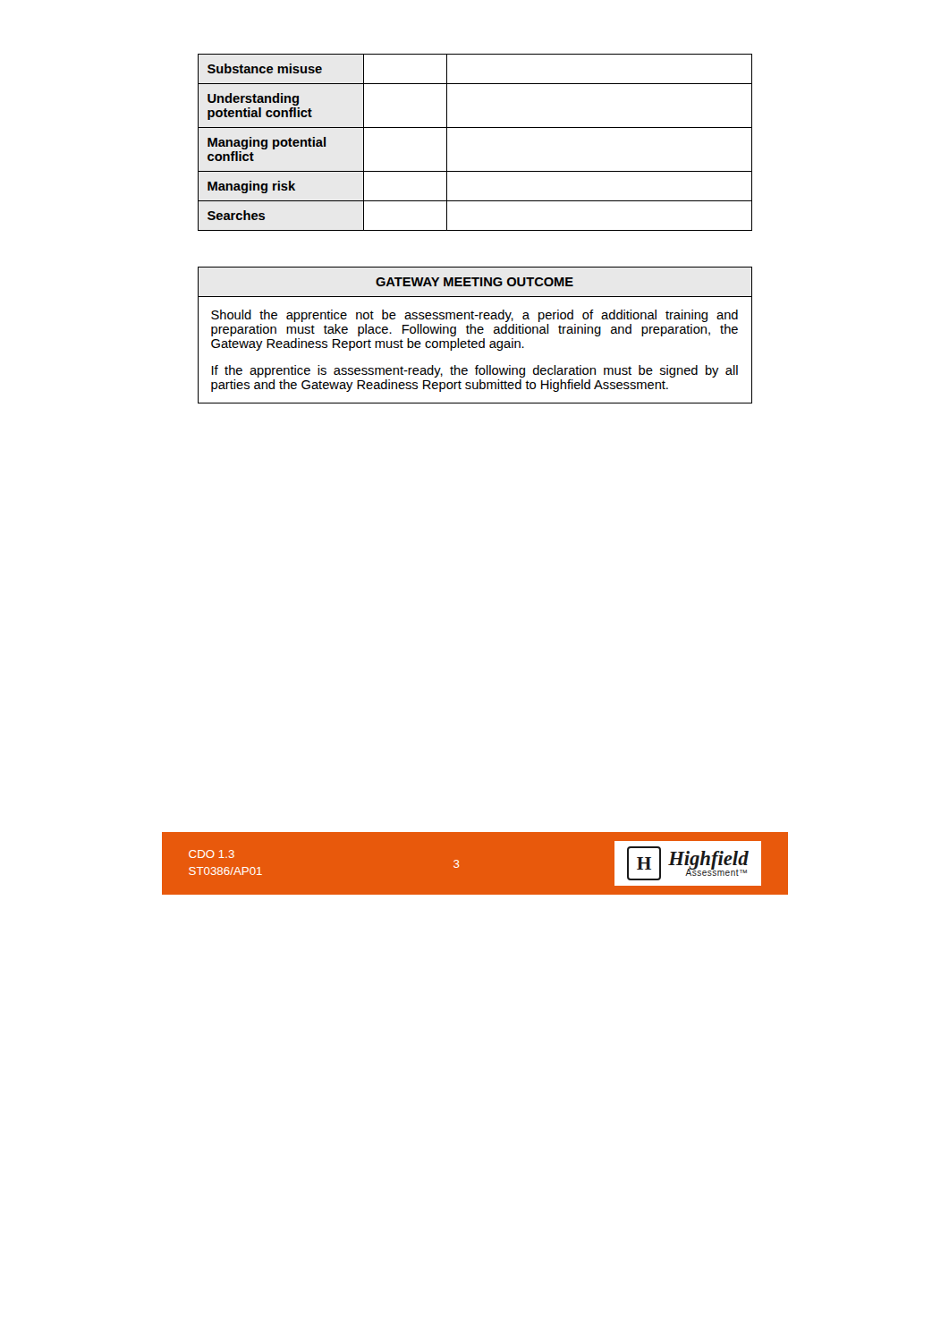| Substance misuse | | |
| Understanding potential conflict | | |
| Managing potential conflict | | |
| Managing risk | | |
| Searches | | |
GATEWAY MEETING OUTCOME
Should the apprentice not be assessment-ready, a period of additional training and preparation must take place. Following the additional training and preparation, the Gateway Readiness Report must be completed again.
If the apprentice is assessment-ready, the following declaration must be signed by all parties and the Gateway Readiness Report submitted to Highfield Assessment.
CDO 1.3
ST0386/AP01
3
H
Highfield Assessment™